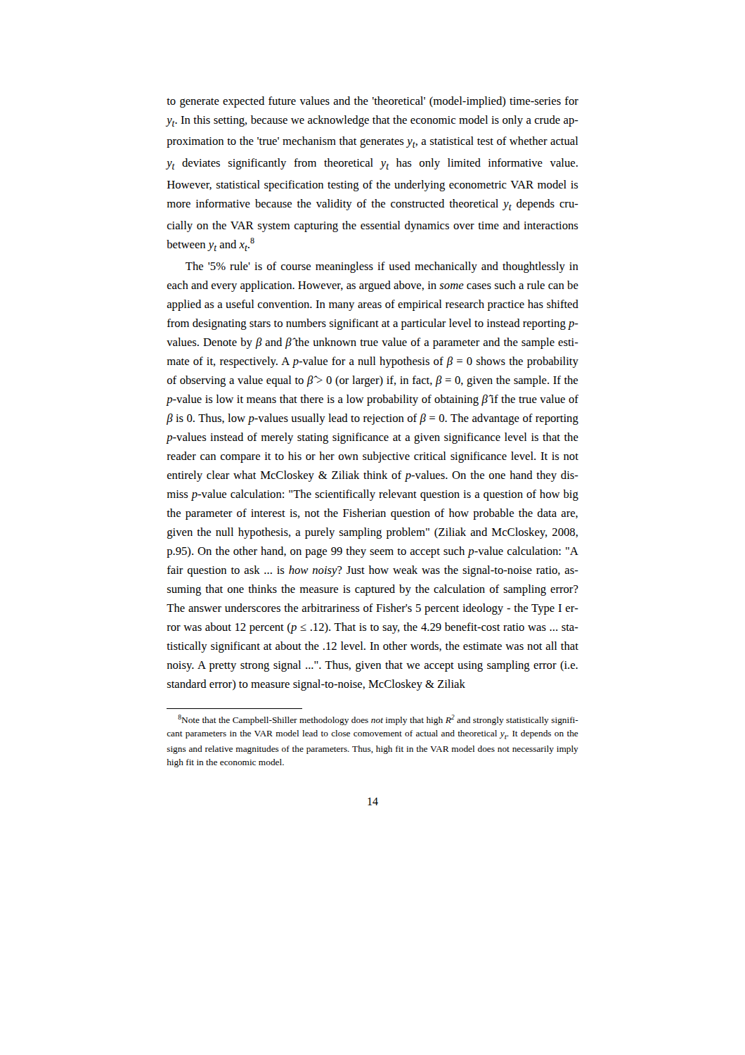to generate expected future values and the 'theoretical' (model-implied) time-series for yt. In this setting, because we acknowledge that the economic model is only a crude approximation to the 'true' mechanism that generates yt, a statistical test of whether actual yt deviates significantly from theoretical yt has only limited informative value. However, statistical specification testing of the underlying econometric VAR model is more informative because the validity of the constructed theoretical yt depends crucially on the VAR system capturing the essential dynamics over time and interactions between yt and xt.8
The '5% rule' is of course meaningless if used mechanically and thoughtlessly in each and every application. However, as argued above, in some cases such a rule can be applied as a useful convention. In many areas of empirical research practice has shifted from designating stars to numbers significant at a particular level to instead reporting p-values. Denote by β and β̂ the unknown true value of a parameter and the sample estimate of it, respectively. A p-value for a null hypothesis of β = 0 shows the probability of observing a value equal to β̂ > 0 (or larger) if, in fact, β = 0, given the sample. If the p-value is low it means that there is a low probability of obtaining β̂ if the true value of β is 0. Thus, low p-values usually lead to rejection of β = 0. The advantage of reporting p-values instead of merely stating significance at a given significance level is that the reader can compare it to his or her own subjective critical significance level. It is not entirely clear what McCloskey & Ziliak think of p-values. On the one hand they dismiss p-value calculation: "The scientifically relevant question is a question of how big the parameter of interest is, not the Fisherian question of how probable the data are, given the null hypothesis, a purely sampling problem" (Ziliak and McCloskey, 2008, p.95). On the other hand, on page 99 they seem to accept such p-value calculation: "A fair question to ask ... is how noisy? Just how weak was the signal-to-noise ratio, assuming that one thinks the measure is captured by the calculation of sampling error? The answer underscores the arbitrariness of Fisher's 5 percent ideology - the Type I error was about 12 percent (p ≤ .12). That is to say, the 4.29 benefit-cost ratio was ... statistically significant at about the .12 level. In other words, the estimate was not all that noisy. A pretty strong signal ...". Thus, given that we accept using sampling error (i.e. standard error) to measure signal-to-noise, McCloskey & Ziliak
8Note that the Campbell-Shiller methodology does not imply that high R2 and strongly statistically significant parameters in the VAR model lead to close comovement of actual and theoretical yt. It depends on the signs and relative magnitudes of the parameters. Thus, high fit in the VAR model does not necessarily imply high fit in the economic model.
14